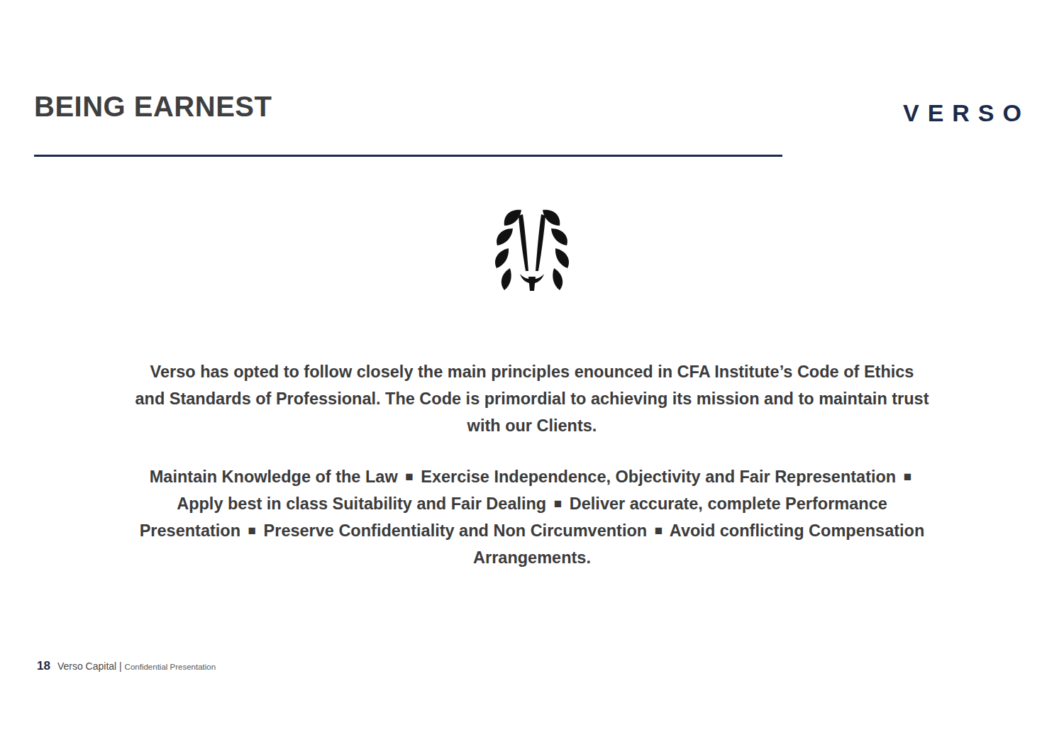BEING EARNEST
VERSO
Verso has opted to follow closely the main principles enounced in CFA Institute’s Code of Ethics and Standards of Professional. The Code is primordial to achieving its mission and to maintain trust with our Clients.
Maintain Knowledge of the Law ■ Exercise Independence, Objectivity and Fair Representation ■ Apply best in class Suitability and Fair Dealing ■ Deliver accurate, complete Performance Presentation ■ Preserve Confidentiality and Non Circumvention ■ Avoid conflicting Compensation Arrangements.
18 Verso Capital | Confidential Presentation